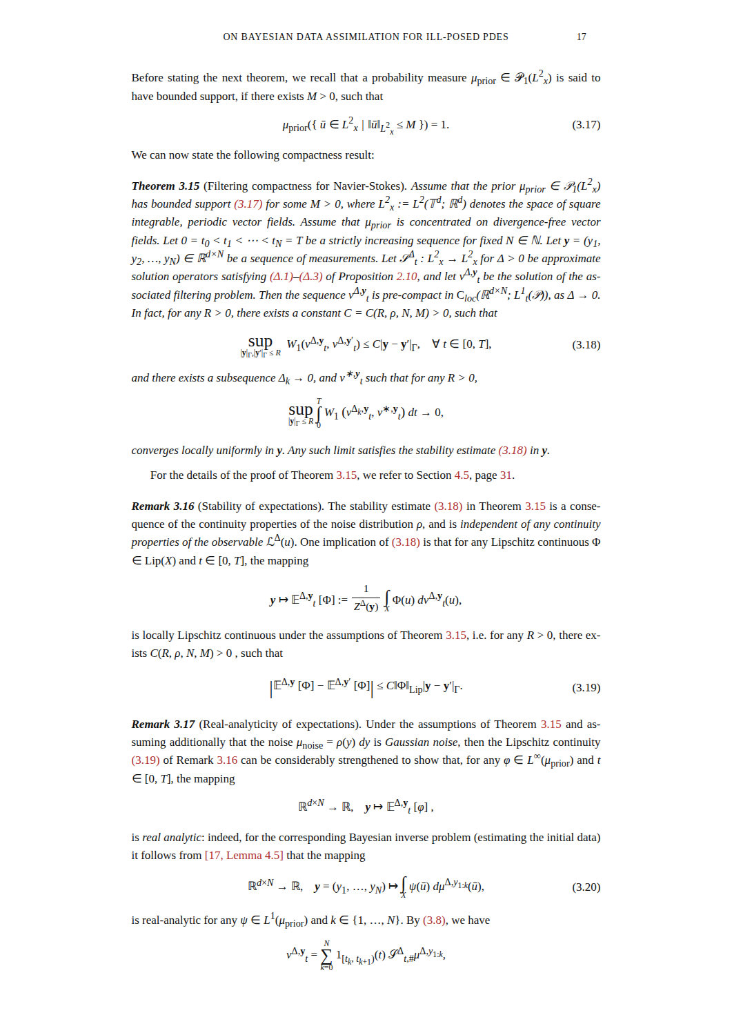ON BAYESIAN DATA ASSIMILATION FOR ILL-POSED PDES 17
Before stating the next theorem, we recall that a probability measure μprior ∈ 𝒫1(L2x) is said to have bounded support, if there exists M > 0, such that
μprior({ ū ∈ L2x | ‖ū‖L2x ≤ M }) = 1. (3.17)
We can now state the following compactness result:
Theorem 3.15 (Filtering compactness for Navier-Stokes). Assume that the prior μprior ∈ 𝒫1(L2x) has bounded support (3.17) for some M > 0, where L2x := L2(𝕋d; ℝd) denotes the space of square integrable, periodic vector fields. Assume that μprior is concentrated on divergence-free vector fields. Let 0 = t0 < t1 < ⋯ < tN = T be a strictly increasing sequence for fixed N ∈ ℕ. Let y = (y1, y2, …, yN) ∈ ℝd×N be a sequence of measurements. Let 𝒮Δt : L2x → L2x for Δ > 0 be approximate solution operators satisfying (Δ.1)–(Δ.3) of Proposition 2.10, and let νΔ,yt be the solution of the associated filtering problem. Then the sequence νΔ,yt is pre-compact in Cloc(ℝd×N; L1t(𝒫)), as Δ → 0. In fact, for any R > 0, there exists a constant C = C(R, ρ, N, M) > 0, such that
sup|y|Γ,|y′|Γ ≤ R W1(νΔ,yt, νΔ,y′t) ≤ C|y − y′|Γ, ∀ t ∈ [0, T], (3.18)
and there exists a subsequence Δk → 0, and ν∗,yt such that for any R > 0,
sup|y|Γ ≤ R T∫0 W1 (νΔk,yt, ν∗,yt) dt → 0,
converges locally uniformly in y. Any such limit satisfies the stability estimate (3.18) in y.
For the details of the proof of Theorem 3.15, we refer to Section 4.5, page 31.
Remark 3.16 (Stability of expectations). The stability estimate (3.18) in Theorem 3.15 is a consequence of the continuity properties of the noise distribution ρ, and is independent of any continuity properties of the observable ℒΔ(u). One implication of (3.18) is that for any Lipschitz continuous Φ ∈ Lip(X) and t ∈ [0, T], the mapping
y ↦ 𝔼Δ,yt [Φ] := 1 ZΔ(y) ∫X Φ(u) dνΔ,yt(u),
is locally Lipschitz continuous under the assumptions of Theorem 3.15, i.e. for any R > 0, there exists C(R, ρ, N, M) > 0 , such that
|𝔼Δ,y [Φ] − 𝔼Δ,y′ [Φ]| ≤ C‖Φ‖Lip|y − y′|Γ. (3.19)
Remark 3.17 (Real-analyticity of expectations). Under the assumptions of Theorem 3.15 and assuming additionally that the noise μnoise = ρ(y) dy is Gaussian noise, then the Lipschitz continuity (3.19) of Remark 3.16 can be considerably strengthened to show that, for any φ ∈ L∞(μprior) and t ∈ [0, T], the mapping
ℝd×N → ℝ, y ↦ 𝔼Δ,yt [φ] ,
is real analytic: indeed, for the corresponding Bayesian inverse problem (estimating the initial data) it follows from [17, Lemma 4.5] that the mapping
ℝd×N → ℝ, y = (y1, …, yN) ↦ ∫X ψ(ū) dμΔ,y1:k(ū), (3.20)
is real-analytic for any ψ ∈ L1(μprior) and k ∈ {1, …, N}. By (3.8), we have
νΔ,yt = N∑k=0 1[tk, tk+1)(t) 𝒮Δt,#μΔ,y1:k,